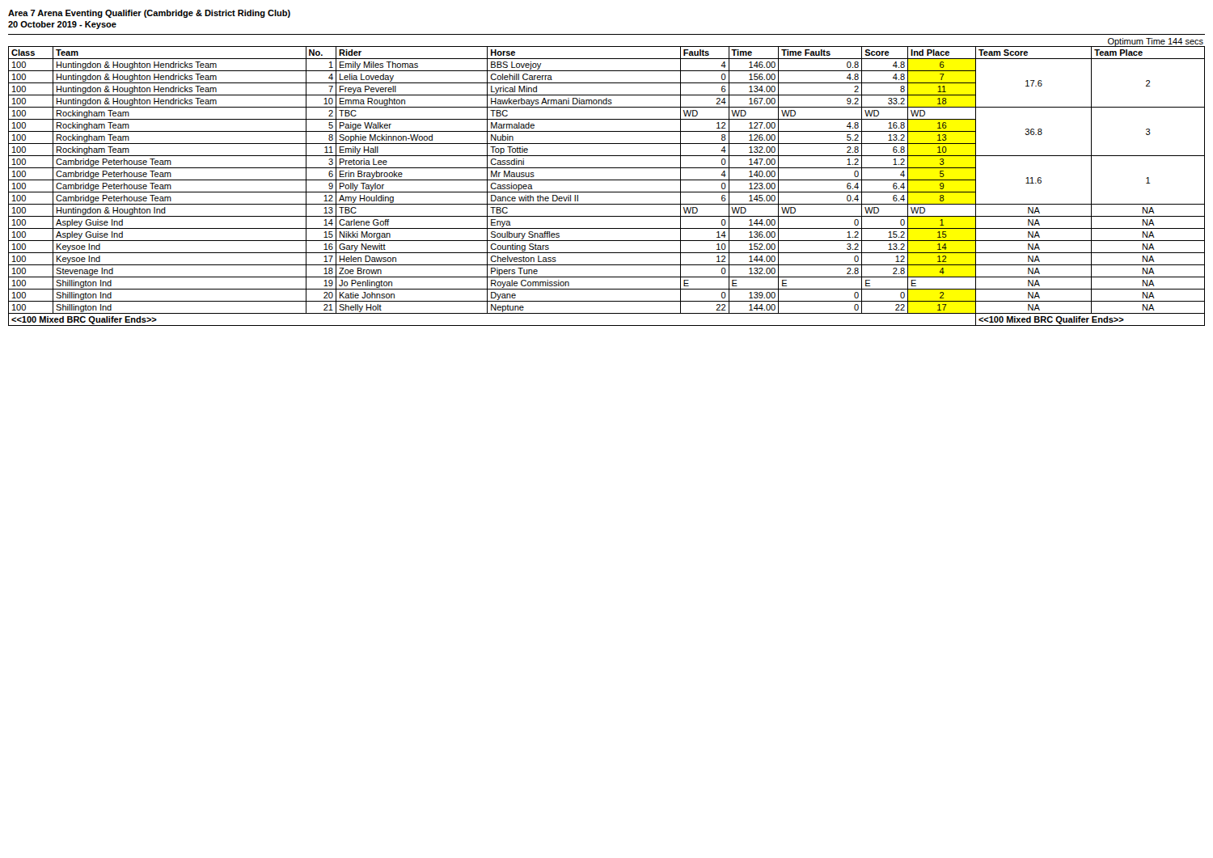Area 7 Arena Eventing Qualifier (Cambridge & District Riding Club)
20 October 2019 - Keysoe
Optimum Time 144 secs
| Class | Team | No. | Rider | Horse | Faults | Time | Time Faults | Score | Ind Place | Team Score | Team Place |
| --- | --- | --- | --- | --- | --- | --- | --- | --- | --- | --- | --- |
| 100 | Huntingdon & Houghton Hendricks Team | 1 | Emily Miles Thomas | BBS Lovejoy | 4 | 146.00 | 0.8 | 4.8 | 6 | 17.6 | 2 |
| 100 | Huntingdon & Houghton Hendricks Team | 4 | Lelia Loveday | Colehill Carerra | 0 | 156.00 | 4.8 | 4.8 | 7 |
| 100 | Huntingdon & Houghton Hendricks Team | 7 | Freya Peverell | Lyrical Mind | 6 | 134.00 | 2 | 8 | 11 |
| 100 | Huntingdon & Houghton Hendricks Team | 10 | Emma Roughton | Hawkerbays Armani Diamonds | 24 | 167.00 | 9.2 | 33.2 | 18 |
| 100 | Rockingham Team | 2 | TBC | TBC | WD | WD | WD | WD | WD | 36.8 | 3 |
| 100 | Rockingham Team | 5 | Paige Walker | Marmalade | 12 | 127.00 | 4.8 | 16.8 | 16 |
| 100 | Rockingham Team | 8 | Sophie Mckinnon-Wood | Nubin | 8 | 126.00 | 5.2 | 13.2 | 13 |
| 100 | Rockingham Team | 11 | Emily Hall | Top Tottie | 4 | 132.00 | 2.8 | 6.8 | 10 |
| 100 | Cambridge Peterhouse Team | 3 | Pretoria Lee | Cassdini | 0 | 147.00 | 1.2 | 1.2 | 3 | 11.6 | 1 |
| 100 | Cambridge Peterhouse Team | 6 | Erin Braybrooke | Mr Mausus | 4 | 140.00 | 0 | 4 | 5 |
| 100 | Cambridge Peterhouse Team | 9 | Polly Taylor | Cassiopea | 0 | 123.00 | 6.4 | 6.4 | 9 |
| 100 | Cambridge Peterhouse Team | 12 | Amy Houlding | Dance with the Devil II | 6 | 145.00 | 0.4 | 6.4 | 8 |
| 100 | Huntingdon & Houghton Ind | 13 | TBC | TBC | WD | WD | WD | WD | WD | NA | NA |
| 100 | Aspley Guise Ind | 14 | Carlene Goff | Enya | 0 | 144.00 | 0 | 0 | 1 | NA | NA |
| 100 | Aspley Guise Ind | 15 | Nikki Morgan | Soulbury Snaffles | 14 | 136.00 | 1.2 | 15.2 | 15 | NA | NA |
| 100 | Keysoe Ind | 16 | Gary Newitt | Counting Stars | 10 | 152.00 | 3.2 | 13.2 | 14 | NA | NA |
| 100 | Keysoe Ind | 17 | Helen Dawson | Chelveston Lass | 12 | 144.00 | 0 | 12 | 12 | NA | NA |
| 100 | Stevenage Ind | 18 | Zoe Brown | Pipers Tune | 0 | 132.00 | 2.8 | 2.8 | 4 | NA | NA |
| 100 | Shillington Ind | 19 | Jo Penlington | Royale Commission | E | E | E | E | E | NA | NA |
| 100 | Shillington Ind | 20 | Katie Johnson | Dyane | 0 | 139.00 | 0 | 0 | 2 | NA | NA |
| 100 | Shillington Ind | 21 | Shelly Holt | Neptune | 22 | 144.00 | 0 | 22 | 17 | NA | NA |
| <<100 Mixed BRC Qualifer Ends>> | <<100 Mixed BRC Qualifer Ends>> |